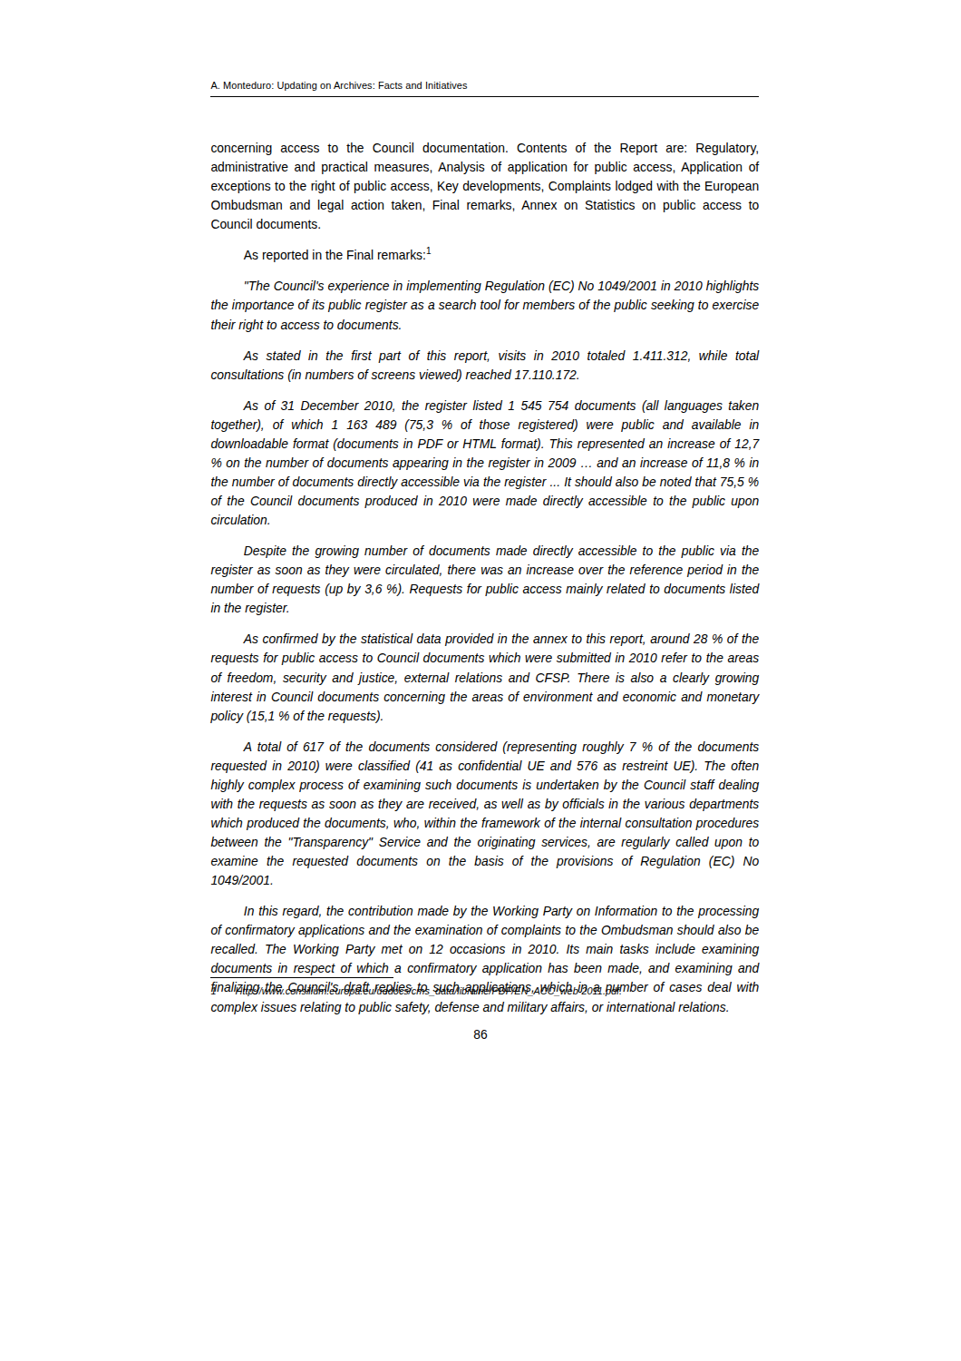A. Monteduro: Updating on Archives: Facts and Initiatives
concerning access to the Council documentation. Contents of the Report are: Regulatory, administrative and practical measures, Analysis of application for public access, Application of exceptions to the right of public access, Key developments, Complaints lodged with the European Ombudsman and legal action taken, Final remarks, Annex on Statistics on public access to Council documents.
As reported in the Final remarks:1
"The Council's experience in implementing Regulation (EC) No 1049/2001 in 2010 highlights the importance of its public register as a search tool for members of the public seeking to exercise their right to access to documents.
As stated in the first part of this report, visits in 2010 totaled 1.411.312, while total consultations (in numbers of screens viewed) reached 17.110.172.
As of 31 December 2010, the register listed 1 545 754 documents (all languages taken together), of which 1 163 489 (75,3 % of those registered) were public and available in downloadable format (documents in PDF or HTML format). This represented an increase of 12,7 % on the number of documents appearing in the register in 2009 … and an increase of 11,8 % in the number of documents directly accessible via the register ... It should also be noted that 75,5 % of the Council documents produced in 2010 were made directly accessible to the public upon circulation.
Despite the growing number of documents made directly accessible to the public via the register as soon as they were circulated, there was an increase over the reference period in the number of requests (up by 3,6 %). Requests for public access mainly related to documents listed in the register.
As confirmed by the statistical data provided in the annex to this report, around 28 % of the requests for public access to Council documents which were submitted in 2010 refer to the areas of freedom, security and justice, external relations and CFSP. There is also a clearly growing interest in Council documents concerning the areas of environment and economic and monetary policy (15,1 % of the requests).
A total of 617 of the documents considered (representing roughly 7 % of the documents requested in 2010) were classified (41 as confidential UE and 576 as restreint UE). The often highly complex process of examining such documents is undertaken by the Council staff dealing with the requests as soon as they are received, as well as by officials in the various departments which produced the documents, who, within the framework of the internal consultation procedures between the "Transparency" Service and the originating services, are regularly called upon to examine the requested documents on the basis of the provisions of Regulation (EC) No 1049/2001.
In this regard, the contribution made by the Working Party on Information to the processing of confirmatory applications and the examination of complaints to the Ombudsman should also be recalled. The Working Party met on 12 occasions in 2010. Its main tasks include examining documents in respect of which a confirmatory application has been made, and examining and finalizing the Council's draft replies to such applications, which in a number of cases deal with complex issues relating to public safety, defense and military affairs, or international relations.
1 Http://www.consilium.europa.eu/uedocs/cms_data/librairie/PDF/EN_ACC_web-2011.pdf.
86